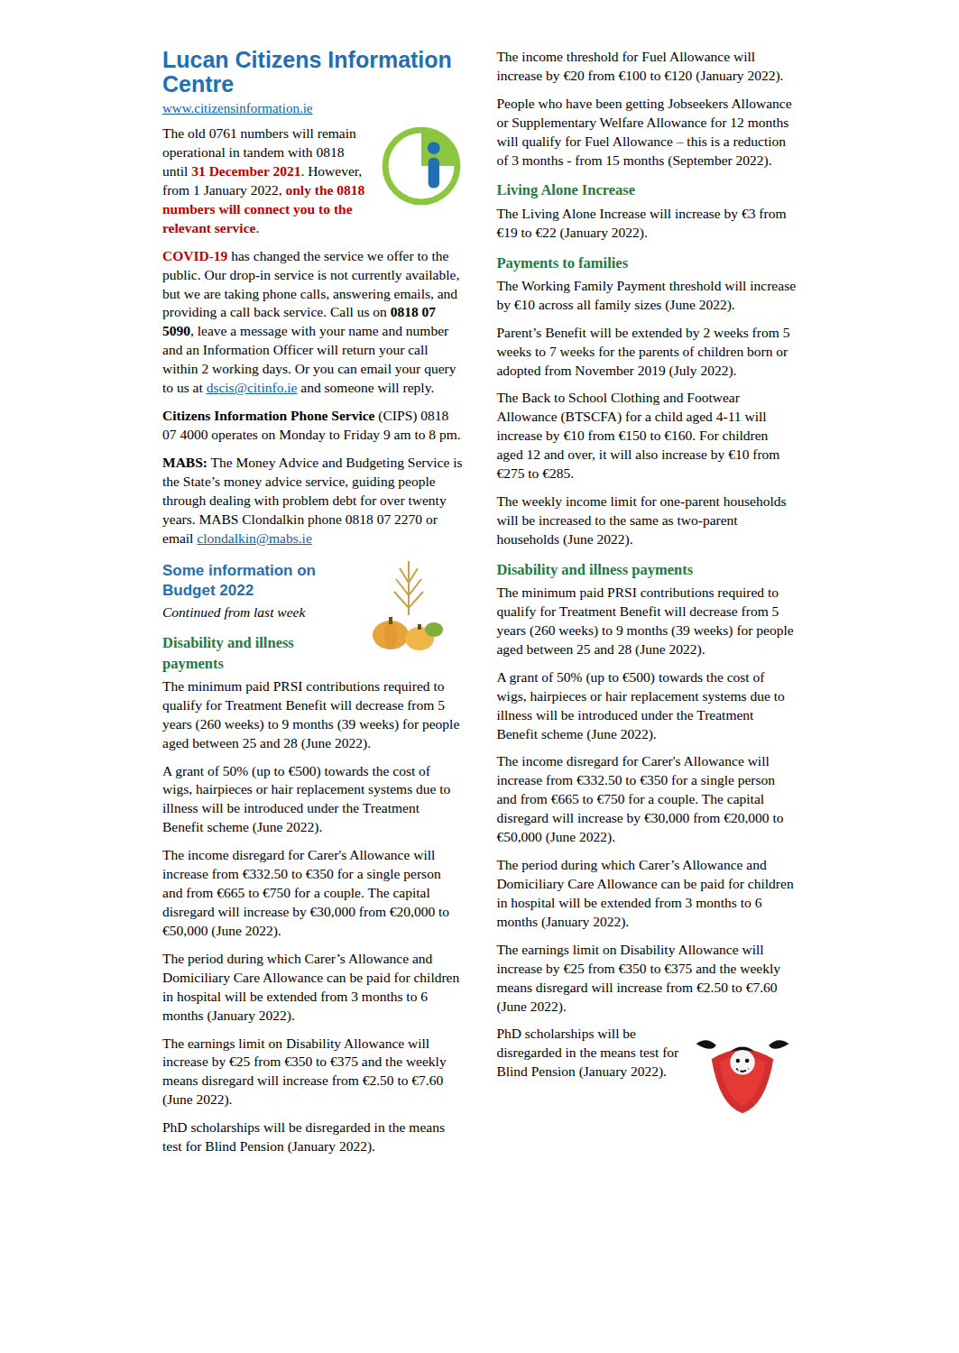Lucan Citizens Information Centre
www.citizensinformation.ie
The old 0761 numbers will remain operational in tandem with 0818 until 31 December 2021. However, from 1 January 2022, only the 0818 numbers will connect you to the relevant service.
COVID-19 has changed the service we offer to the public. Our drop-in service is not currently available, but we are taking phone calls, answering emails, and providing a call back service. Call us on 0818 07 5090, leave a message with your name and number and an Information Officer will return your call within 2 working days. Or you can email your query to us at dscis@citinfo.ie and someone will reply.
Citizens Information Phone Service (CIPS) 0818 07 4000 operates on Monday to Friday 9 am to 8 pm.
MABS: The Money Advice and Budgeting Service is the State’s money advice service, guiding people through dealing with problem debt for over twenty years. MABS Clondalkin phone 0818 07 2270 or email clondalkin@mabs.ie
Some information on Budget 2022
Continued from last week
Disability and illness payments
The minimum paid PRSI contributions required to qualify for Treatment Benefit will decrease from 5 years (260 weeks) to 9 months (39 weeks) for people aged between 25 and 28 (June 2022).
A grant of 50% (up to €500) towards the cost of wigs, hairpieces or hair replacement systems due to illness will be introduced under the Treatment Benefit scheme (June 2022).
The income disregard for Carer's Allowance will increase from €332.50 to €350 for a single person and from €665 to €750 for a couple. The capital disregard will increase by €30,000 from €20,000 to €50,000 (June 2022).
The period during which Carer’s Allowance and Domiciliary Care Allowance can be paid for children in hospital will be extended from 3 months to 6 months (January 2022).
The earnings limit on Disability Allowance will increase by €25 from €350 to €375 and the weekly means disregard will increase from €2.50 to €7.60 (June 2022).
PhD scholarships will be disregarded in the means test for Blind Pension (January 2022).
The income threshold for Fuel Allowance will increase by €20 from €100 to €120 (January 2022).
People who have been getting Jobseekers Allowance or Supplementary Welfare Allowance for 12 months will qualify for Fuel Allowance – this is a reduction of 3 months - from 15 months (September 2022).
Living Alone Increase
The Living Alone Increase will increase by €3 from €19 to €22 (January 2022).
Payments to families
The Working Family Payment threshold will increase by €10 across all family sizes (June 2022).
Parent’s Benefit will be extended by 2 weeks from 5 weeks to 7 weeks for the parents of children born or adopted from November 2019 (July 2022).
The Back to School Clothing and Footwear Allowance (BTSCFA) for a child aged 4-11 will increase by €10 from €150 to €160. For children aged 12 and over, it will also increase by €10 from €275 to €285.
The weekly income limit for one-parent households will be increased to the same as two-parent households (June 2022).
Disability and illness payments
The minimum paid PRSI contributions required to qualify for Treatment Benefit will decrease from 5 years (260 weeks) to 9 months (39 weeks) for people aged between 25 and 28 (June 2022).
A grant of 50% (up to €500) towards the cost of wigs, hairpieces or hair replacement systems due to illness will be introduced under the Treatment Benefit scheme (June 2022).
The income disregard for Carer's Allowance will increase from €332.50 to €350 for a single person and from €665 to €750 for a couple. The capital disregard will increase by €30,000 from €20,000 to €50,000 (June 2022).
The period during which Carer’s Allowance and Domiciliary Care Allowance can be paid for children in hospital will be extended from 3 months to 6 months (January 2022).
The earnings limit on Disability Allowance will increase by €25 from €350 to €375 and the weekly means disregard will increase from €2.50 to €7.60 (June 2022).
PhD scholarships will be disregarded in the means test for Blind Pension (January 2022).